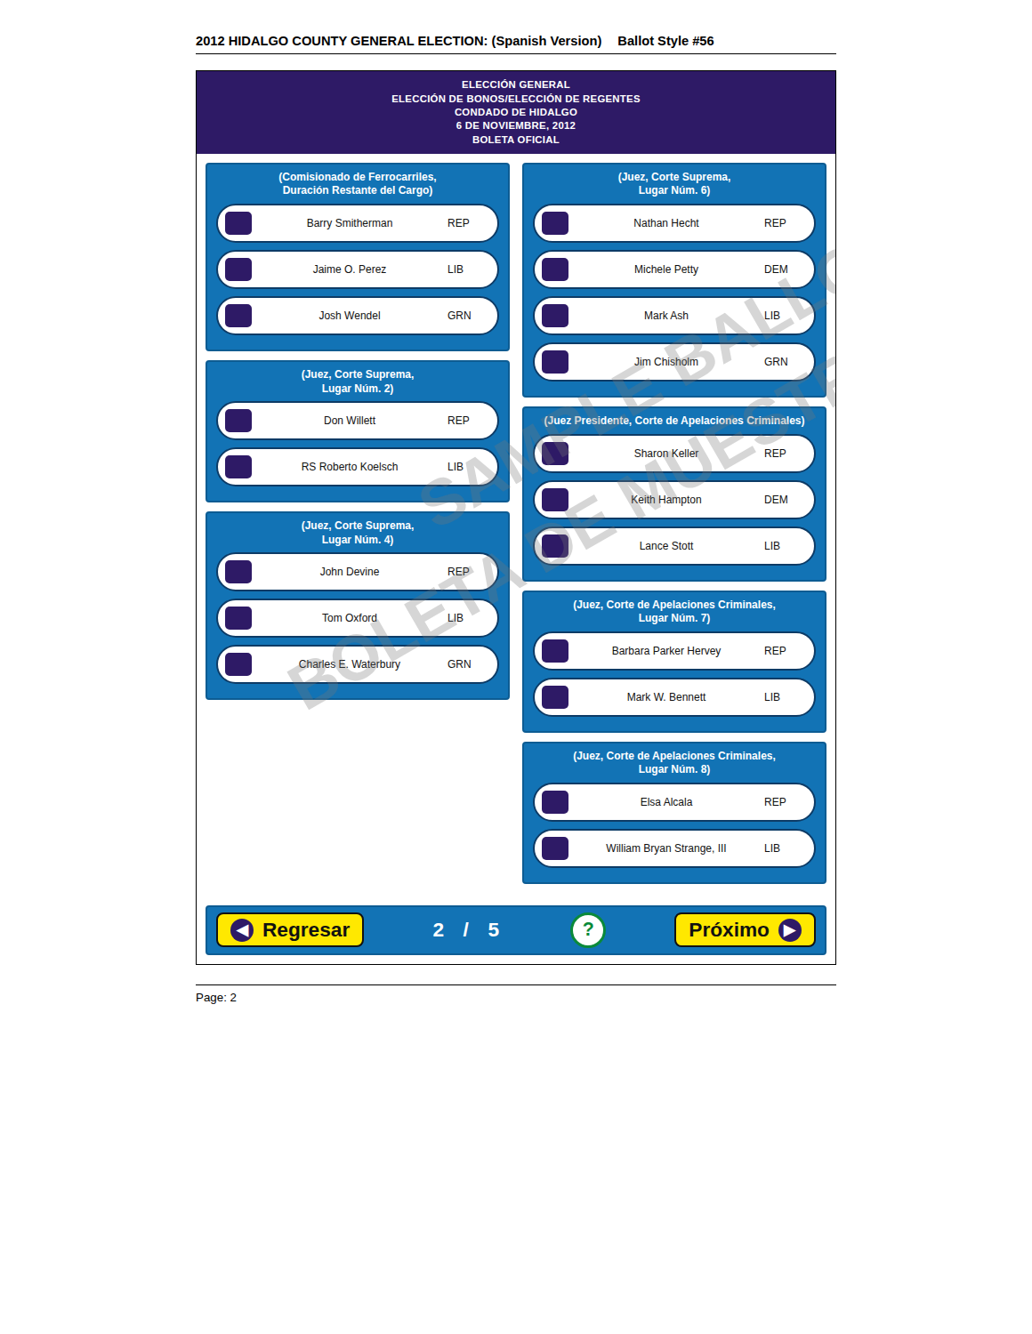2012 HIDALGO COUNTY GENERAL ELECTION: (Spanish Version)Ballot Style #56
ELECCIÓN GENERAL
ELECCIÓN DE BONOS/ELECCIÓN DE REGENTES
CONDADO DE HIDALGO
6 DE NOVIEMBRE, 2012
BOLETA OFICIAL
(Comisionado de Ferrocarriles,
Duración Restante del Cargo)
Barry Smitherman
REP
Jaime O. Perez
LIB
Josh Wendel
GRN
(Juez, Corte Suprema,
Lugar Núm. 2)
Don Willett
REP
RS Roberto Koelsch
LIB
(Juez, Corte Suprema,
Lugar Núm. 4)
John Devine
REP
Tom Oxford
LIB
Charles E. Waterbury
GRN
(Juez, Corte Suprema,
Lugar Núm. 6)
Nathan Hecht
REP
Michele Petty
DEM
Mark Ash
LIB
Jim Chisholm
GRN
(Juez Presidente, Corte de Apelaciones Criminales)
Sharon Keller
REP
Keith Hampton
DEM
Lance Stott
LIB
(Juez, Corte de Apelaciones Criminales,
Lugar Núm. 7)
Barbara Parker Hervey
REP
Mark W. Bennett
LIB
(Juez, Corte de Apelaciones Criminales,
Lugar Núm. 8)
Elsa Alcala
REP
William Bryan Strange, III
LIB
◀ Regresar
2 / 5
?
Próximo ▶
BOLETA DE MUESTRA
SAMPLE BALLOT
Page: 2